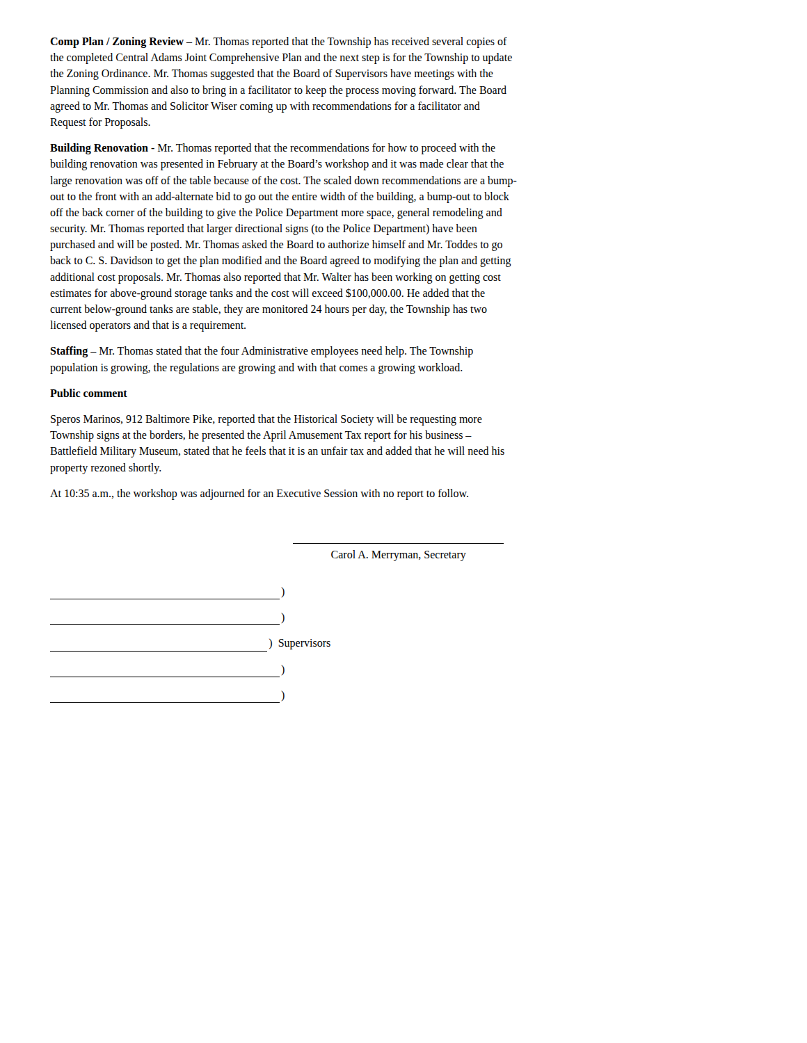Comp Plan / Zoning Review – Mr. Thomas reported that the Township has received several copies of the completed Central Adams Joint Comprehensive Plan and the next step is for the Township to update the Zoning Ordinance. Mr. Thomas suggested that the Board of Supervisors have meetings with the Planning Commission and also to bring in a facilitator to keep the process moving forward. The Board agreed to Mr. Thomas and Solicitor Wiser coming up with recommendations for a facilitator and Request for Proposals.
Building Renovation - Mr. Thomas reported that the recommendations for how to proceed with the building renovation was presented in February at the Board’s workshop and it was made clear that the large renovation was off of the table because of the cost. The scaled down recommendations are a bump-out to the front with an add-alternate bid to go out the entire width of the building, a bump-out to block off the back corner of the building to give the Police Department more space, general remodeling and security. Mr. Thomas reported that larger directional signs (to the Police Department) have been purchased and will be posted. Mr. Thomas asked the Board to authorize himself and Mr. Toddes to go back to C. S. Davidson to get the plan modified and the Board agreed to modifying the plan and getting additional cost proposals. Mr. Thomas also reported that Mr. Walter has been working on getting cost estimates for above-ground storage tanks and the cost will exceed $100,000.00. He added that the current below-ground tanks are stable, they are monitored 24 hours per day, the Township has two licensed operators and that is a requirement.
Staffing – Mr. Thomas stated that the four Administrative employees need help. The Township population is growing, the regulations are growing and with that comes a growing workload.
Public comment
Speros Marinos, 912 Baltimore Pike, reported that the Historical Society will be requesting more Township signs at the borders, he presented the April Amusement Tax report for his business – Battlefield Military Museum, stated that he feels that it is an unfair tax and added that he will need his property rezoned shortly.
At 10:35 a.m., the workshop was adjourned for an Executive Session with no report to follow.
Carol A. Merryman, Secretary
)
)
) Supervisors
)
)